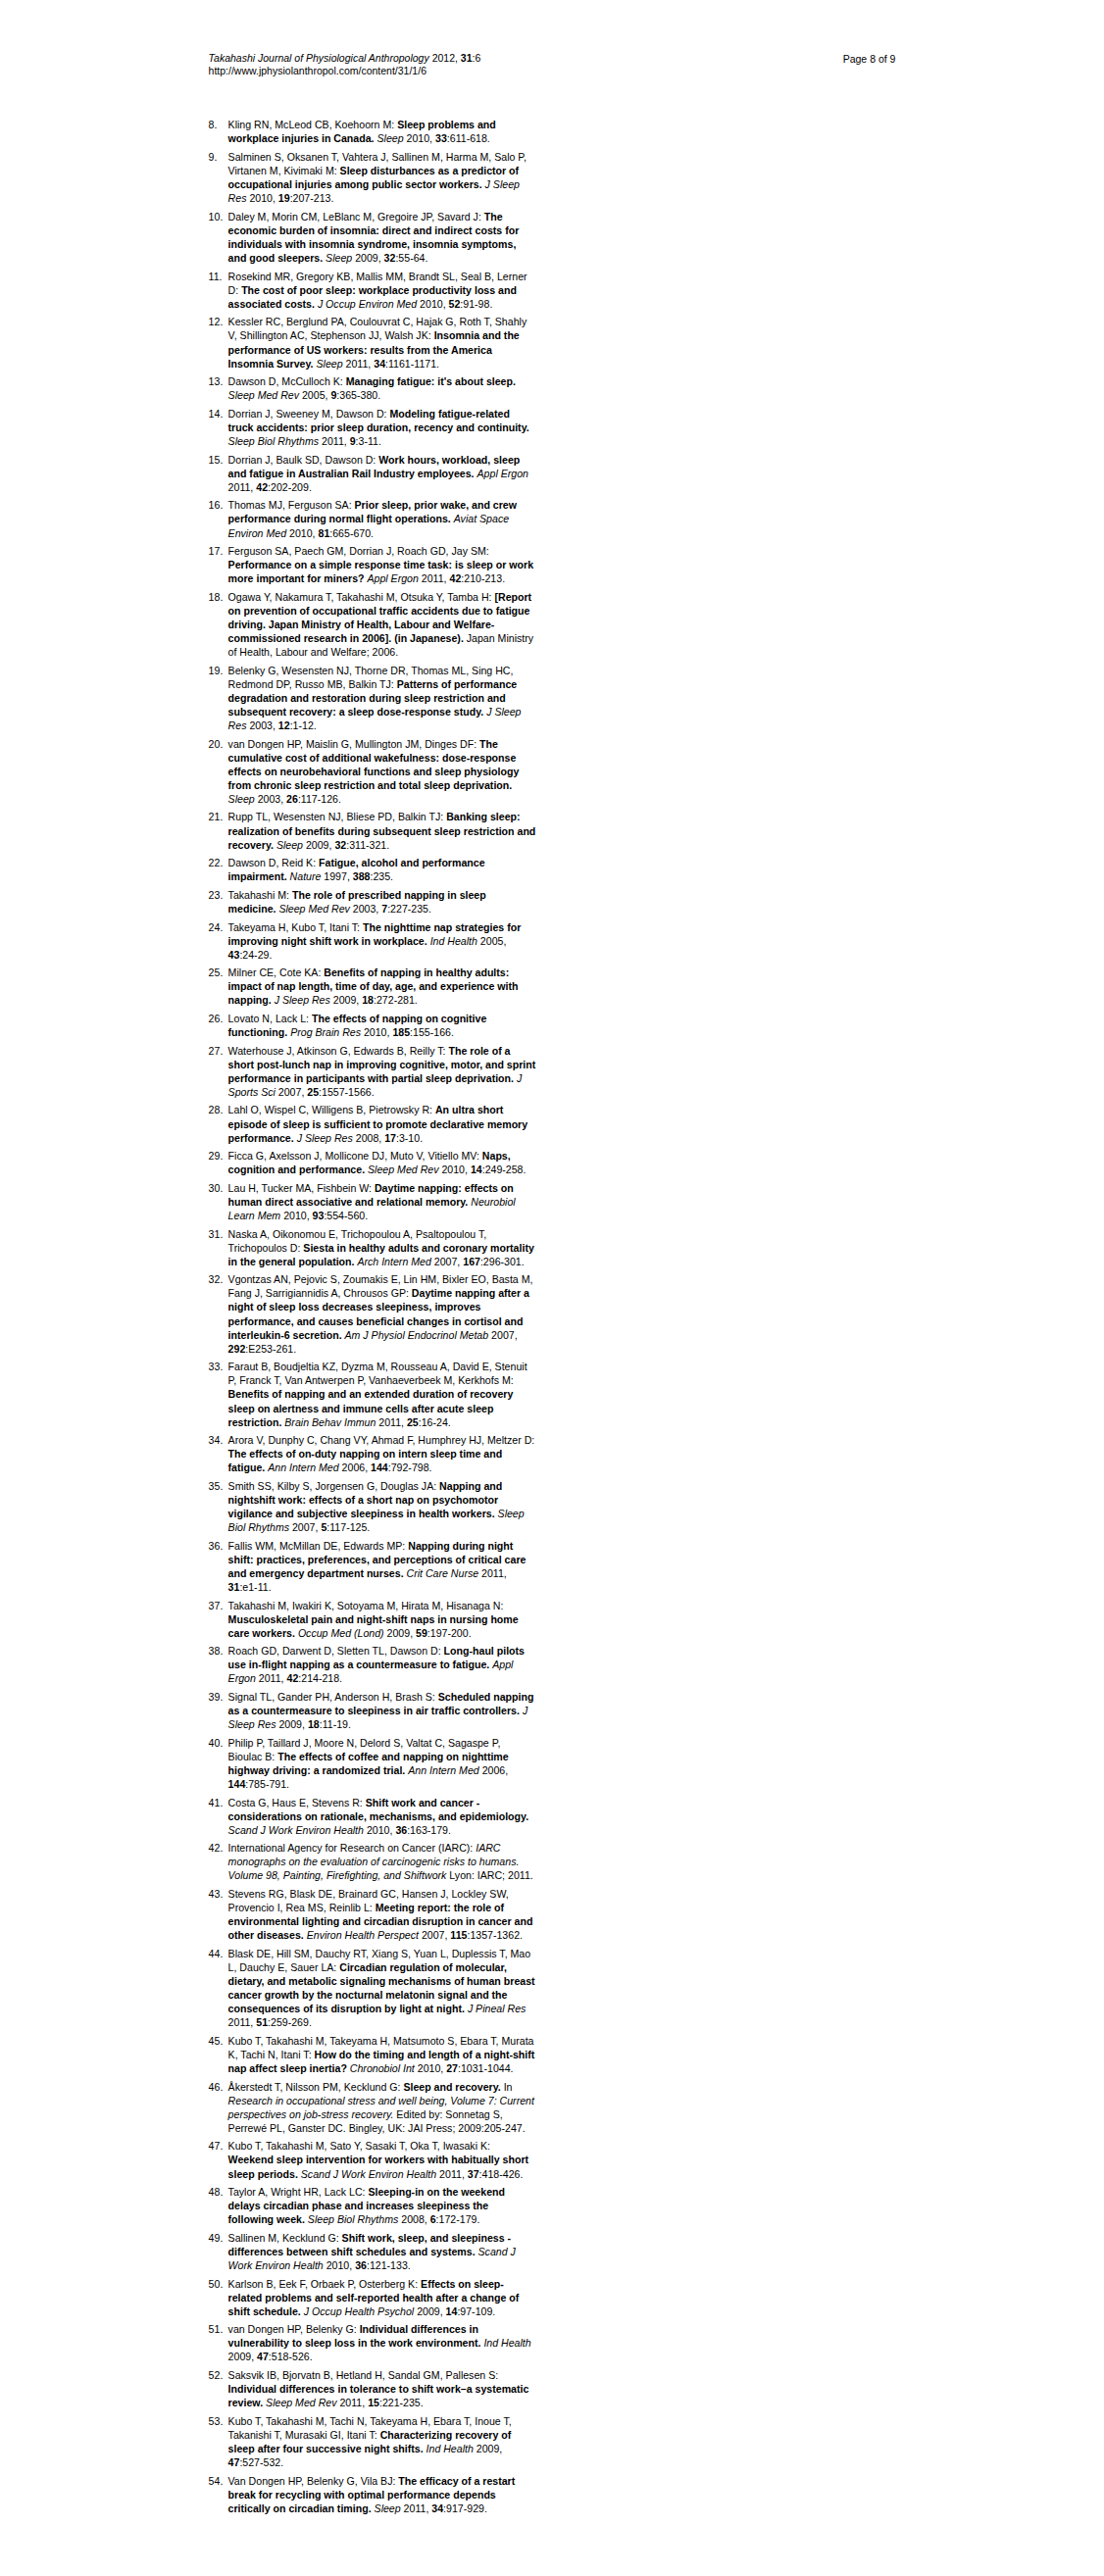Takahashi Journal of Physiological Anthropology 2012, 31:6
http://www.jphysiolanthropol.com/content/31/1/6
Page 8 of 9
Kling RN, McLeod CB, Koehoorn M: Sleep problems and workplace injuries in Canada. Sleep 2010, 33:611-618.
Salminen S, Oksanen T, Vahtera J, Sallinen M, Harma M, Salo P, Virtanen M, Kivimaki M: Sleep disturbances as a predictor of occupational injuries among public sector workers. J Sleep Res 2010, 19:207-213.
Daley M, Morin CM, LeBlanc M, Gregoire JP, Savard J: The economic burden of insomnia: direct and indirect costs for individuals with insomnia syndrome, insomnia symptoms, and good sleepers. Sleep 2009, 32:55-64.
Rosekind MR, Gregory KB, Mallis MM, Brandt SL, Seal B, Lerner D: The cost of poor sleep: workplace productivity loss and associated costs. J Occup Environ Med 2010, 52:91-98.
Kessler RC, Berglund PA, Coulouvrat C, Hajak G, Roth T, Shahly V, Shillington AC, Stephenson JJ, Walsh JK: Insomnia and the performance of US workers: results from the America Insomnia Survey. Sleep 2011, 34:1161-1171.
Dawson D, McCulloch K: Managing fatigue: it's about sleep. Sleep Med Rev 2005, 9:365-380.
Dorrian J, Sweeney M, Dawson D: Modeling fatigue-related truck accidents: prior sleep duration, recency and continuity. Sleep Biol Rhythms 2011, 9:3-11.
Dorrian J, Baulk SD, Dawson D: Work hours, workload, sleep and fatigue in Australian Rail Industry employees. Appl Ergon 2011, 42:202-209.
Thomas MJ, Ferguson SA: Prior sleep, prior wake, and crew performance during normal flight operations. Aviat Space Environ Med 2010, 81:665-670.
Ferguson SA, Paech GM, Dorrian J, Roach GD, Jay SM: Performance on a simple response time task: is sleep or work more important for miners? Appl Ergon 2011, 42:210-213.
Ogawa Y, Nakamura T, Takahashi M, Otsuka Y, Tamba H: [Report on prevention of occupational traffic accidents due to fatigue driving. Japan Ministry of Health, Labour and Welfare-commissioned research in 2006]. (in Japanese). Japan Ministry of Health, Labour and Welfare; 2006.
Belenky G, Wesensten NJ, Thorne DR, Thomas ML, Sing HC, Redmond DP, Russo MB, Balkin TJ: Patterns of performance degradation and restoration during sleep restriction and subsequent recovery: a sleep dose-response study. J Sleep Res 2003, 12:1-12.
van Dongen HP, Maislin G, Mullington JM, Dinges DF: The cumulative cost of additional wakefulness: dose-response effects on neurobehavioral functions and sleep physiology from chronic sleep restriction and total sleep deprivation. Sleep 2003, 26:117-126.
Rupp TL, Wesensten NJ, Bliese PD, Balkin TJ: Banking sleep: realization of benefits during subsequent sleep restriction and recovery. Sleep 2009, 32:311-321.
Dawson D, Reid K: Fatigue, alcohol and performance impairment. Nature 1997, 388:235.
Takahashi M: The role of prescribed napping in sleep medicine. Sleep Med Rev 2003, 7:227-235.
Takeyama H, Kubo T, Itani T: The nighttime nap strategies for improving night shift work in workplace. Ind Health 2005, 43:24-29.
Milner CE, Cote KA: Benefits of napping in healthy adults: impact of nap length, time of day, age, and experience with napping. J Sleep Res 2009, 18:272-281.
Lovato N, Lack L: The effects of napping on cognitive functioning. Prog Brain Res 2010, 185:155-166.
Waterhouse J, Atkinson G, Edwards B, Reilly T: The role of a short post-lunch nap in improving cognitive, motor, and sprint performance in participants with partial sleep deprivation. J Sports Sci 2007, 25:1557-1566.
Lahl O, Wispel C, Willigens B, Pietrowsky R: An ultra short episode of sleep is sufficient to promote declarative memory performance. J Sleep Res 2008, 17:3-10.
Ficca G, Axelsson J, Mollicone DJ, Muto V, Vitiello MV: Naps, cognition and performance. Sleep Med Rev 2010, 14:249-258.
Lau H, Tucker MA, Fishbein W: Daytime napping: effects on human direct associative and relational memory. Neurobiol Learn Mem 2010, 93:554-560.
Naska A, Oikonomou E, Trichopoulou A, Psaltopoulou T, Trichopoulos D: Siesta in healthy adults and coronary mortality in the general population. Arch Intern Med 2007, 167:296-301.
Vgontzas AN, Pejovic S, Zoumakis E, Lin HM, Bixler EO, Basta M, Fang J, Sarrigiannidis A, Chrousos GP: Daytime napping after a night of sleep loss decreases sleepiness, improves performance, and causes beneficial changes in cortisol and interleukin-6 secretion. Am J Physiol Endocrinol Metab 2007, 292:E253-261.
Faraut B, Boudjeltia KZ, Dyzma M, Rousseau A, David E, Stenuit P, Franck T, Van Antwerpen P, Vanhaeverbeek M, Kerkhofs M: Benefits of napping and an extended duration of recovery sleep on alertness and immune cells after acute sleep restriction. Brain Behav Immun 2011, 25:16-24.
Arora V, Dunphy C, Chang VY, Ahmad F, Humphrey HJ, Meltzer D: The effects of on-duty napping on intern sleep time and fatigue. Ann Intern Med 2006, 144:792-798.
Smith SS, Kilby S, Jorgensen G, Douglas JA: Napping and nightshift work: effects of a short nap on psychomotor vigilance and subjective sleepiness in health workers. Sleep Biol Rhythms 2007, 5:117-125.
Fallis WM, McMillan DE, Edwards MP: Napping during night shift: practices, preferences, and perceptions of critical care and emergency department nurses. Crit Care Nurse 2011, 31:e1-11.
Takahashi M, Iwakiri K, Sotoyama M, Hirata M, Hisanaga N: Musculoskeletal pain and night-shift naps in nursing home care workers. Occup Med (Lond) 2009, 59:197-200.
Roach GD, Darwent D, Sletten TL, Dawson D: Long-haul pilots use in-flight napping as a countermeasure to fatigue. Appl Ergon 2011, 42:214-218.
Signal TL, Gander PH, Anderson H, Brash S: Scheduled napping as a countermeasure to sleepiness in air traffic controllers. J Sleep Res 2009, 18:11-19.
Philip P, Taillard J, Moore N, Delord S, Valtat C, Sagaspe P, Bioulac B: The effects of coffee and napping on nighttime highway driving: a randomized trial. Ann Intern Med 2006, 144:785-791.
Costa G, Haus E, Stevens R: Shift work and cancer - considerations on rationale, mechanisms, and epidemiology. Scand J Work Environ Health 2010, 36:163-179.
International Agency for Research on Cancer (IARC): IARC monographs on the evaluation of carcinogenic risks to humans. Volume 98, Painting, Firefighting, and Shiftwork Lyon: IARC; 2011.
Stevens RG, Blask DE, Brainard GC, Hansen J, Lockley SW, Provencio I, Rea MS, Reinlib L: Meeting report: the role of environmental lighting and circadian disruption in cancer and other diseases. Environ Health Perspect 2007, 115:1357-1362.
Blask DE, Hill SM, Dauchy RT, Xiang S, Yuan L, Duplessis T, Mao L, Dauchy E, Sauer LA: Circadian regulation of molecular, dietary, and metabolic signaling mechanisms of human breast cancer growth by the nocturnal melatonin signal and the consequences of its disruption by light at night. J Pineal Res 2011, 51:259-269.
Kubo T, Takahashi M, Takeyama H, Matsumoto S, Ebara T, Murata K, Tachi N, Itani T: How do the timing and length of a night-shift nap affect sleep inertia? Chronobiol Int 2010, 27:1031-1044.
Åkerstedt T, Nilsson PM, Kecklund G: Sleep and recovery. In Research in occupational stress and well being, Volume 7: Current perspectives on job-stress recovery. Edited by: Sonnetag S, Perrewé PL, Ganster DC. Bingley, UK: JAI Press; 2009:205-247.
Kubo T, Takahashi M, Sato Y, Sasaki T, Oka T, Iwasaki K: Weekend sleep intervention for workers with habitually short sleep periods. Scand J Work Environ Health 2011, 37:418-426.
Taylor A, Wright HR, Lack LC: Sleeping-in on the weekend delays circadian phase and increases sleepiness the following week. Sleep Biol Rhythms 2008, 6:172-179.
Sallinen M, Kecklund G: Shift work, sleep, and sleepiness - differences between shift schedules and systems. Scand J Work Environ Health 2010, 36:121-133.
Karlson B, Eek F, Orbaek P, Osterberg K: Effects on sleep-related problems and self-reported health after a change of shift schedule. J Occup Health Psychol 2009, 14:97-109.
van Dongen HP, Belenky G: Individual differences in vulnerability to sleep loss in the work environment. Ind Health 2009, 47:518-526.
Saksvik IB, Bjorvatn B, Hetland H, Sandal GM, Pallesen S: Individual differences in tolerance to shift work–a systematic review. Sleep Med Rev 2011, 15:221-235.
Kubo T, Takahashi M, Tachi N, Takeyama H, Ebara T, Inoue T, Takanishi T, Murasaki GI, Itani T: Characterizing recovery of sleep after four successive night shifts. Ind Health 2009, 47:527-532.
Van Dongen HP, Belenky G, Vila BJ: The efficacy of a restart break for recycling with optimal performance depends critically on circadian timing. Sleep 2011, 34:917-929.